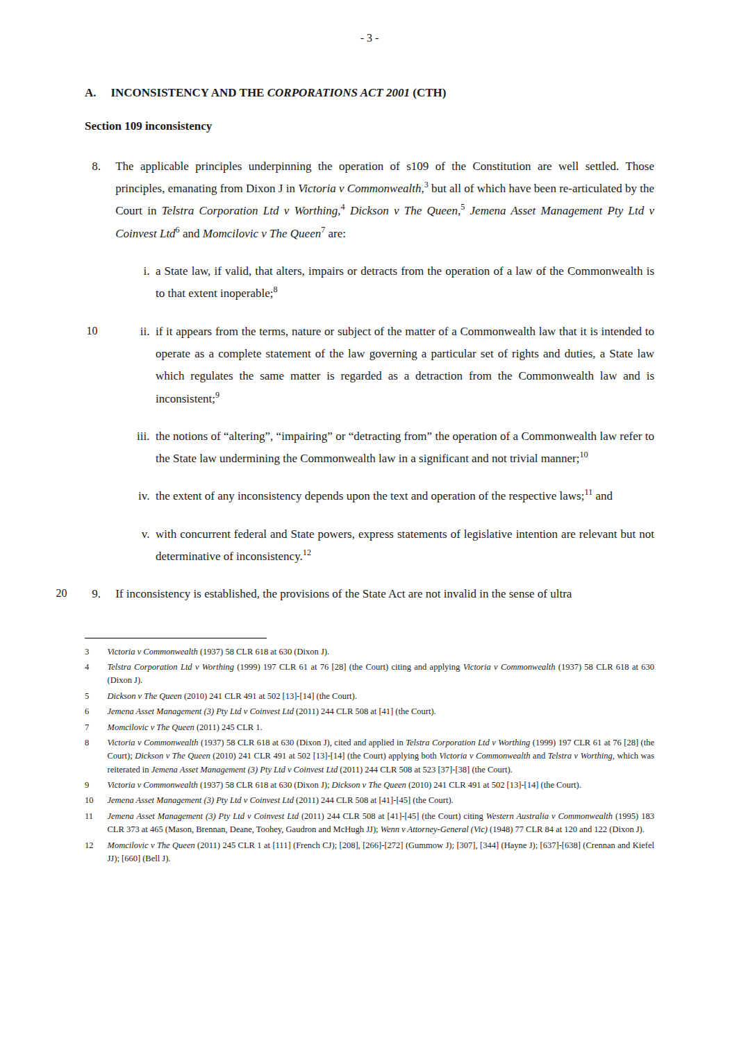- 3 -
A. INCONSISTENCY AND THE CORPORATIONS ACT 2001 (CTH)
Section 109 inconsistency
8. The applicable principles underpinning the operation of s109 of the Constitution are well settled. Those principles, emanating from Dixon J in Victoria v Commonwealth,3 but all of which have been re-articulated by the Court in Telstra Corporation Ltd v Worthing,4 Dickson v The Queen,5 Jemena Asset Management Pty Ltd v Coinvest Ltd6 and Momcilovic v The Queen7 are:
i. a State law, if valid, that alters, impairs or detracts from the operation of a law of the Commonwealth is to that extent inoperable;8
10 ii. if it appears from the terms, nature or subject of the matter of a Commonwealth law that it is intended to operate as a complete statement of the law governing a particular set of rights and duties, a State law which regulates the same matter is regarded as a detraction from the Commonwealth law and is inconsistent;9
iii. the notions of “altering”, “impairing” or “detracting from” the operation of a Commonwealth law refer to the State law undermining the Commonwealth law in a significant and not trivial manner;10
iv. the extent of any inconsistency depends upon the text and operation of the respective laws;11 and
v. with concurrent federal and State powers, express statements of legislative intention are relevant but not determinative of inconsistency.12
20 9. If inconsistency is established, the provisions of the State Act are not invalid in the sense of ultra
Victoria v Commonwealth (1937) 58 CLR 618 at 630 (Dixon J).
Telstra Corporation Ltd v Worthing (1999) 197 CLR 61 at 76 [28] (the Court) citing and applying Victoria v Commonwealth (1937) 58 CLR 618 at 630 (Dixon J).
Dickson v The Queen (2010) 241 CLR 491 at 502 [13]-[14] (the Court).
Jemena Asset Management (3) Pty Ltd v Coinvest Ltd (2011) 244 CLR 508 at [41] (the Court).
Momcilovic v The Queen (2011) 245 CLR 1.
Victoria v Commonwealth (1937) 58 CLR 618 at 630 (Dixon J), cited and applied in Telstra Corporation Ltd v Worthing (1999) 197 CLR 61 at 76 [28] (the Court); Dickson v The Queen (2010) 241 CLR 491 at 502 [13]-[14] (the Court) applying both Victoria v Commonwealth and Telstra v Worthing, which was reiterated in Jemena Asset Management (3) Pty Ltd v Coinvest Ltd (2011) 244 CLR 508 at 523 [37]-[38] (the Court).
Victoria v Commonwealth (1937) 58 CLR 618 at 630 (Dixon J); Dickson v The Queen (2010) 241 CLR 491 at 502 [13]-[14] (the Court).
Jemena Asset Management (3) Pty Ltd v Coinvest Ltd (2011) 244 CLR 508 at [41]-[45] (the Court).
Jemena Asset Management (3) Pty Ltd v Coinvest Ltd (2011) 244 CLR 508 at [41]-[45] (the Court) citing Western Australia v Commonwealth (1995) 183 CLR 373 at 465 (Mason, Brennan, Deane, Toohey, Gaudron and McHugh JJ); Wenn v Attorney-General (Vic) (1948) 77 CLR 84 at 120 and 122 (Dixon J).
Momcilovic v The Queen (2011) 245 CLR 1 at [111] (French CJ); [208], [266]-[272] (Gummow J); [307], [344] (Hayne J); [637]-[638] (Crennan and Kiefel JJ); [660] (Bell J).